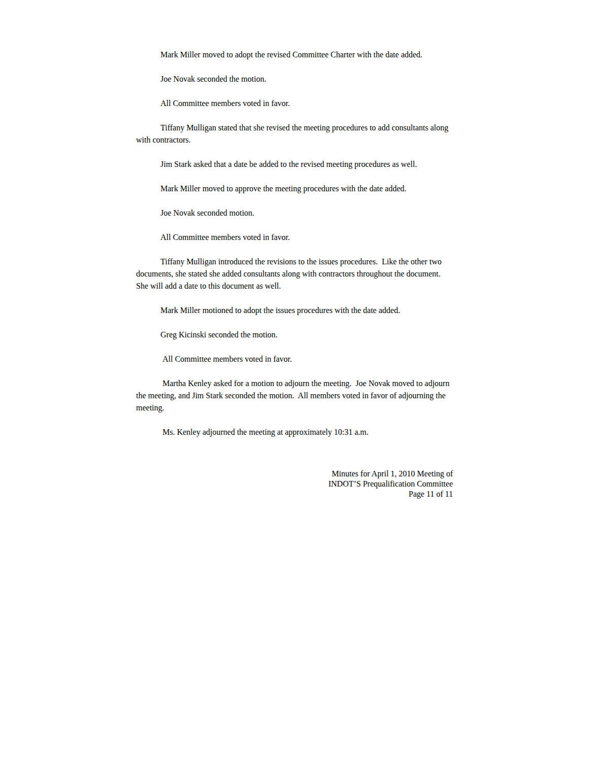Mark Miller moved to adopt the revised Committee Charter with the date added.
Joe Novak seconded the motion.
All Committee members voted in favor.
Tiffany Mulligan stated that she revised the meeting procedures to add consultants along with contractors.
Jim Stark asked that a date be added to the revised meeting procedures as well.
Mark Miller moved to approve the meeting procedures with the date added.
Joe Novak seconded motion.
All Committee members voted in favor.
Tiffany Mulligan introduced the revisions to the issues procedures. Like the other two documents, she stated she added consultants along with contractors throughout the document. She will add a date to this document as well.
Mark Miller motioned to adopt the issues procedures with the date added.
Greg Kicinski seconded the motion.
All Committee members voted in favor.
Martha Kenley asked for a motion to adjourn the meeting. Joe Novak moved to adjourn the meeting, and Jim Stark seconded the motion. All members voted in favor of adjourning the meeting.
Ms. Kenley adjourned the meeting at approximately 10:31 a.m.
Minutes for April 1, 2010 Meeting of
INDOT’S Prequalification Committee
Page 11 of 11